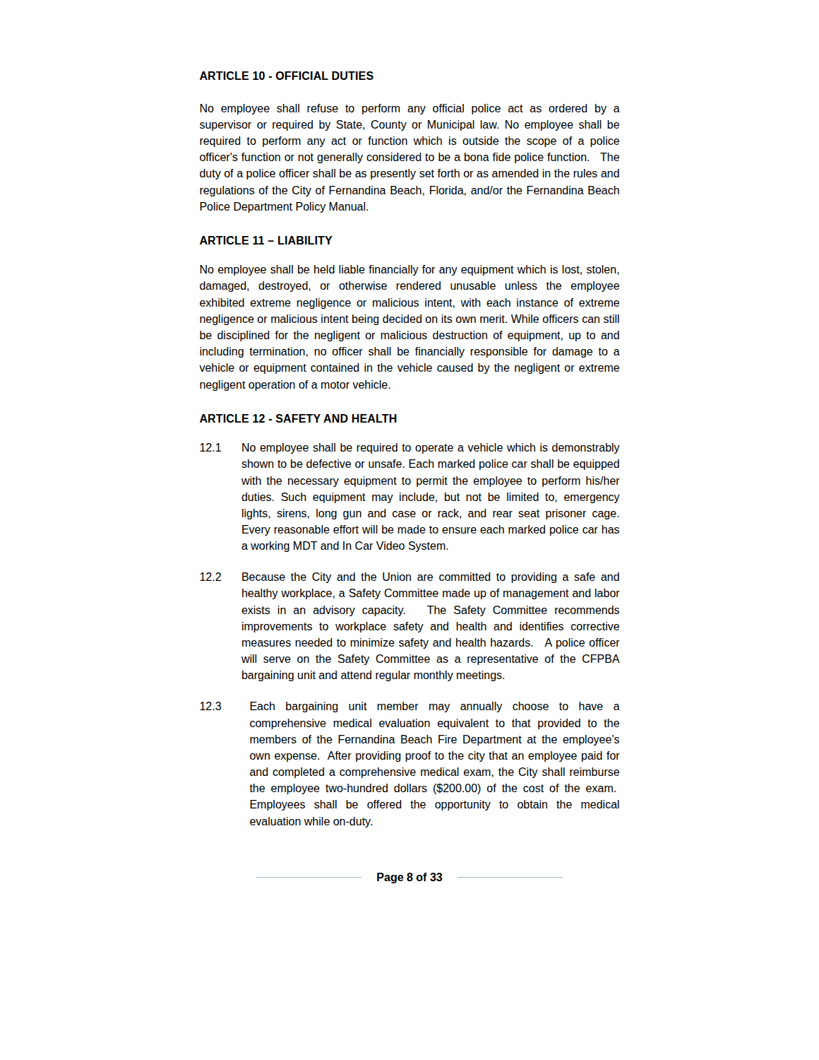ARTICLE 10 - OFFICIAL DUTIES
No employee shall refuse to perform any official police act as ordered by a supervisor or required by State, County or Municipal law. No employee shall be required to perform any act or function which is outside the scope of a police officer's function or not generally considered to be a bona fide police function. The duty of a police officer shall be as presently set forth or as amended in the rules and regulations of the City of Fernandina Beach, Florida, and/or the Fernandina Beach Police Department Policy Manual.
ARTICLE 11 – LIABILITY
No employee shall be held liable financially for any equipment which is lost, stolen, damaged, destroyed, or otherwise rendered unusable unless the employee exhibited extreme negligence or malicious intent, with each instance of extreme negligence or malicious intent being decided on its own merit. While officers can still be disciplined for the negligent or malicious destruction of equipment, up to and including termination, no officer shall be financially responsible for damage to a vehicle or equipment contained in the vehicle caused by the negligent or extreme negligent operation of a motor vehicle.
ARTICLE 12 - SAFETY AND HEALTH
12.1
No employee shall be required to operate a vehicle which is demonstrably shown to be defective or unsafe. Each marked police car shall be equipped with the necessary equipment to permit the employee to perform his/her duties. Such equipment may include, but not be limited to, emergency lights, sirens, long gun and case or rack, and rear seat prisoner cage. Every reasonable effort will be made to ensure each marked police car has a working MDT and In Car Video System.
12.2
Because the City and the Union are committed to providing a safe and healthy workplace, a Safety Committee made up of management and labor exists in an advisory capacity. The Safety Committee recommends improvements to workplace safety and health and identifies corrective measures needed to minimize safety and health hazards. A police officer will serve on the Safety Committee as a representative of the CFPBA bargaining unit and attend regular monthly meetings.
12.3
Each bargaining unit member may annually choose to have a comprehensive medical evaluation equivalent to that provided to the members of the Fernandina Beach Fire Department at the employee’s own expense. After providing proof to the city that an employee paid for and completed a comprehensive medical exam, the City shall reimburse the employee two-hundred dollars ($200.00) of the cost of the exam. Employees shall be offered the opportunity to obtain the medical evaluation while on-duty.
Page 8 of 33